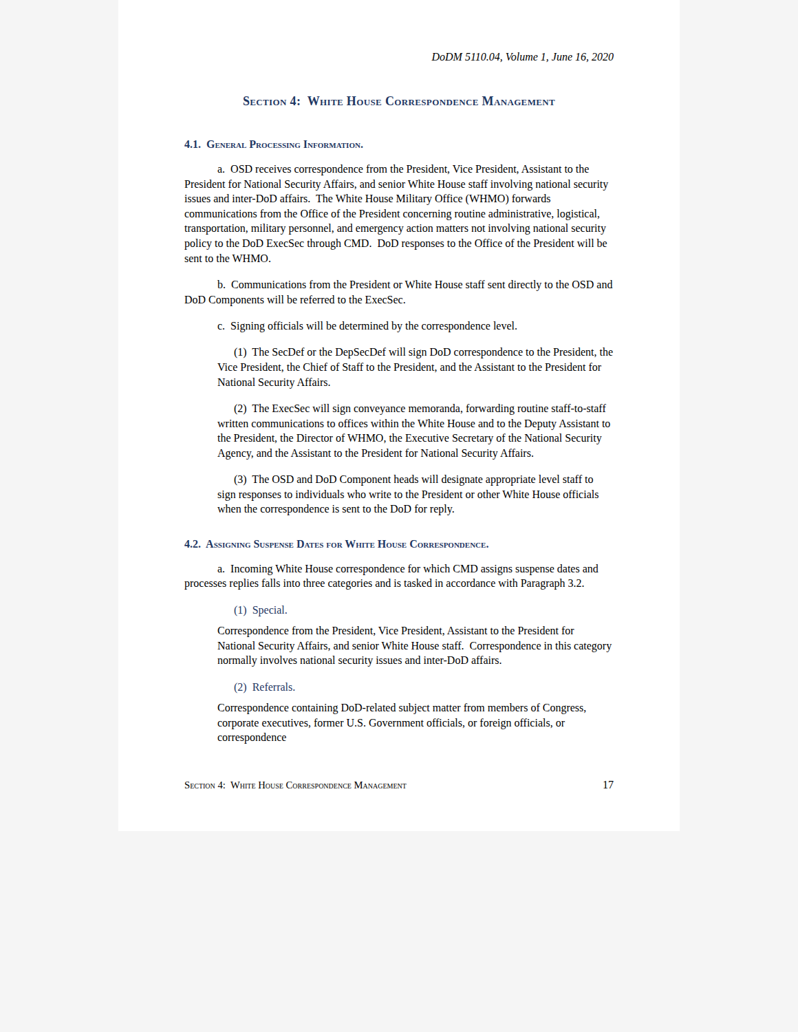DoDM 5110.04, Volume 1, June 16, 2020
Section 4: White House Correspondence Management
4.1. General Processing Information.
a. OSD receives correspondence from the President, Vice President, Assistant to the President for National Security Affairs, and senior White House staff involving national security issues and inter-DoD affairs. The White House Military Office (WHMO) forwards communications from the Office of the President concerning routine administrative, logistical, transportation, military personnel, and emergency action matters not involving national security policy to the DoD ExecSec through CMD. DoD responses to the Office of the President will be sent to the WHMO.
b. Communications from the President or White House staff sent directly to the OSD and DoD Components will be referred to the ExecSec.
c. Signing officials will be determined by the correspondence level.
(1) The SecDef or the DepSecDef will sign DoD correspondence to the President, the Vice President, the Chief of Staff to the President, and the Assistant to the President for National Security Affairs.
(2) The ExecSec will sign conveyance memoranda, forwarding routine staff-to-staff written communications to offices within the White House and to the Deputy Assistant to the President, the Director of WHMO, the Executive Secretary of the National Security Agency, and the Assistant to the President for National Security Affairs.
(3) The OSD and DoD Component heads will designate appropriate level staff to sign responses to individuals who write to the President or other White House officials when the correspondence is sent to the DoD for reply.
4.2. Assigning Suspense Dates for White House Correspondence.
a. Incoming White House correspondence for which CMD assigns suspense dates and processes replies falls into three categories and is tasked in accordance with Paragraph 3.2.
(1) Special.
Correspondence from the President, Vice President, Assistant to the President for National Security Affairs, and senior White House staff. Correspondence in this category normally involves national security issues and inter-DoD affairs.
(2) Referrals.
Correspondence containing DoD-related subject matter from members of Congress, corporate executives, former U.S. Government officials, or foreign officials, or correspondence
Section 4: White House Correspondence Management 17